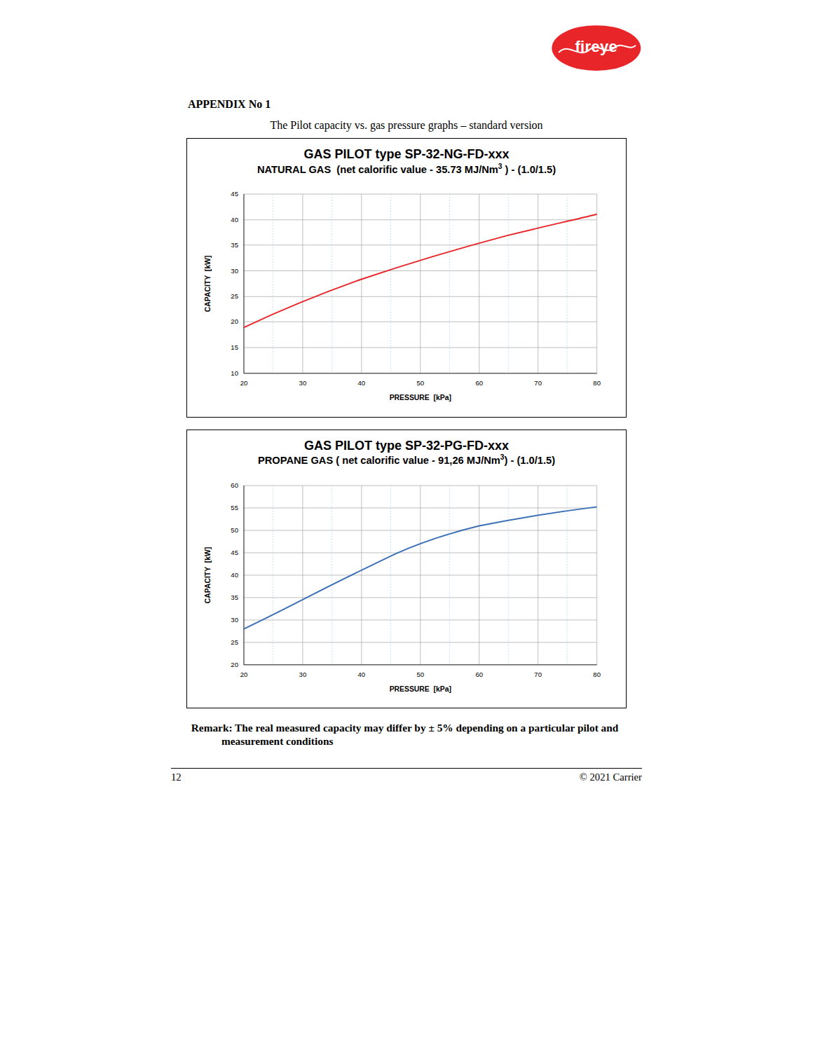fireye
APPENDIX No 1
The Pilot capacity vs. gas pressure graphs – standard version
GAS PILOT type SP-32-NG-FD-xxx
NATURAL GAS (net calorific value - 35.73 MJ/Nm3 ) - (1.0/1.5)
10 15 20 25 30 35 40 45 20 30 40 50 60 70 80 PRESSURE [kPa] CAPACITY [kW]
GAS PILOT type SP-32-PG-FD-xxx
PROPANE GAS ( net calorific value - 91,26 MJ/Nm3) - (1.0/1.5)
20 25 30 35 40 45 50 55 60 20 30 40 50 60 70 80 PRESSURE [kPa] CAPACITY [kW]
Remark: The real measured capacity may differ by ± 5% depending on a particular pilot and measurement conditions
12
© 2021 Carrier